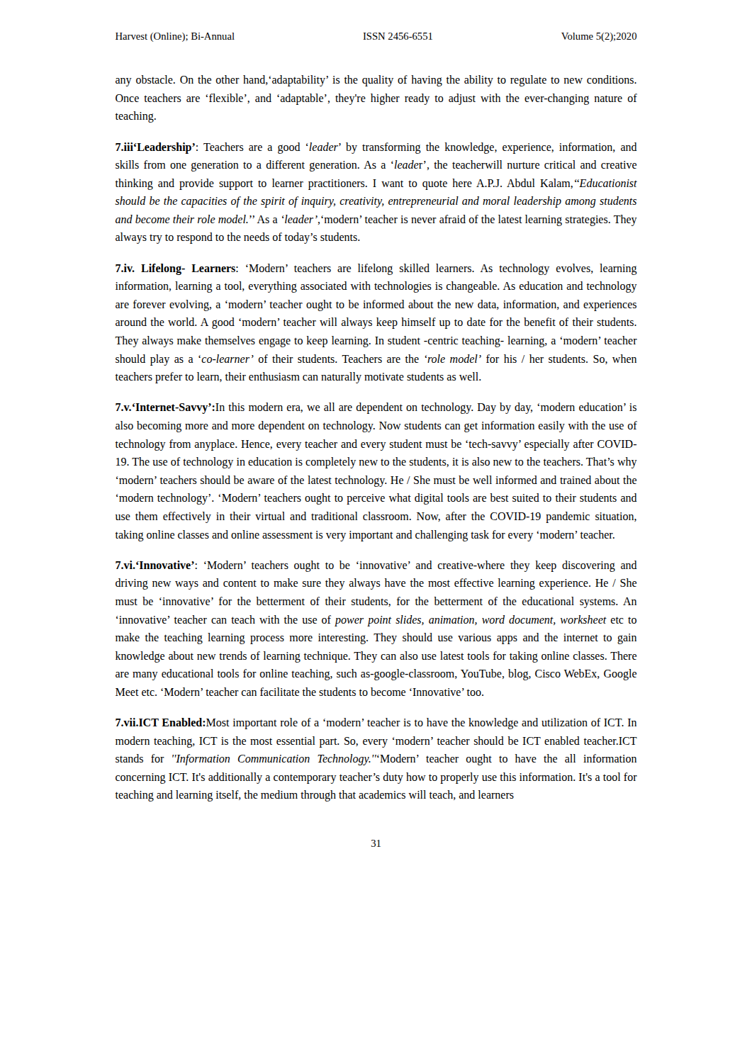Harvest (Online); Bi-Annual ISSN 2456-6551 Volume 5(2);2020
any obstacle. On the other hand,‘adaptability’ is the quality of having the ability to regulate to new conditions. Once teachers are ‘flexible’, and ‘adaptable’, they're higher ready to adjust with the ever-changing nature of teaching.
7.iii‘Leadership’: Teachers are a good ‘leader’ by transforming the knowledge, experience, information, and skills from one generation to a different generation. As a ‘leader’, the teacherwill nurture critical and creative thinking and provide support to learner practitioners. I want to quote here A.P.J. Abdul Kalam,‘‘Educationist should be the capacities of the spirit of inquiry, creativity, entrepreneurial and moral leadership among students and become their role model.’’ As a ‘leader’,‘modern’ teacher is never afraid of the latest learning strategies. They always try to respond to the needs of today’s students.
7.iv. Lifelong- Learners: ‘Modern’ teachers are lifelong skilled learners. As technology evolves, learning information, learning a tool, everything associated with technologies is changeable. As education and technology are forever evolving, a ‘modern’ teacher ought to be informed about the new data, information, and experiences around the world. A good ‘modern’ teacher will always keep himself up to date for the benefit of their students. They always make themselves engage to keep learning. In student -centric teaching- learning, a ‘modern’ teacher should play as a ‘co-learner’ of their students. Teachers are the ‘role model’ for his / her students. So, when teachers prefer to learn, their enthusiasm can naturally motivate students as well.
7.v.‘Internet-Savvy’: In this modern era, we all are dependent on technology. Day by day, ‘modern education’ is also becoming more and more dependent on technology. Now students can get information easily with the use of technology from anyplace. Hence, every teacher and every student must be ‘tech-savvy’ especially after COVID-19. The use of technology in education is completely new to the students, it is also new to the teachers. That’s why ‘modern’ teachers should be aware of the latest technology. He / She must be well informed and trained about the ‘modern technology’. ‘Modern’ teachers ought to perceive what digital tools are best suited to their students and use them effectively in their virtual and traditional classroom. Now, after the COVID-19 pandemic situation, taking online classes and online assessment is very important and challenging task for every ‘modern’ teacher.
7.vi.‘Innovative’: ‘Modern’ teachers ought to be ‘innovative’ and creative-where they keep discovering and driving new ways and content to make sure they always have the most effective learning experience. He / She must be ‘innovative’ for the betterment of their students, for the betterment of the educational systems. An ‘innovative’ teacher can teach with the use of power point slides, animation, word document, worksheet etc to make the teaching learning process more interesting. They should use various apps and the internet to gain knowledge about new trends of learning technique. They can also use latest tools for taking online classes. There are many educational tools for online teaching, such as-google-classroom, YouTube, blog, Cisco WebEx, Google Meet etc. ‘Modern’ teacher can facilitate the students to become ‘Innovative’ too.
7.vii. ICT Enabled: Most important role of a ‘modern’ teacher is to have the knowledge and utilization of ICT. In modern teaching, ICT is the most essential part. So, every ‘modern’ teacher should be ICT enabled teacher.ICT stands for ''Information Communication Technology.''‘Modern’ teacher ought to have the all information concerning ICT. It's additionally a contemporary teacher’s duty how to properly use this information. It's a tool for teaching and learning itself, the medium through that academics will teach, and learners
31